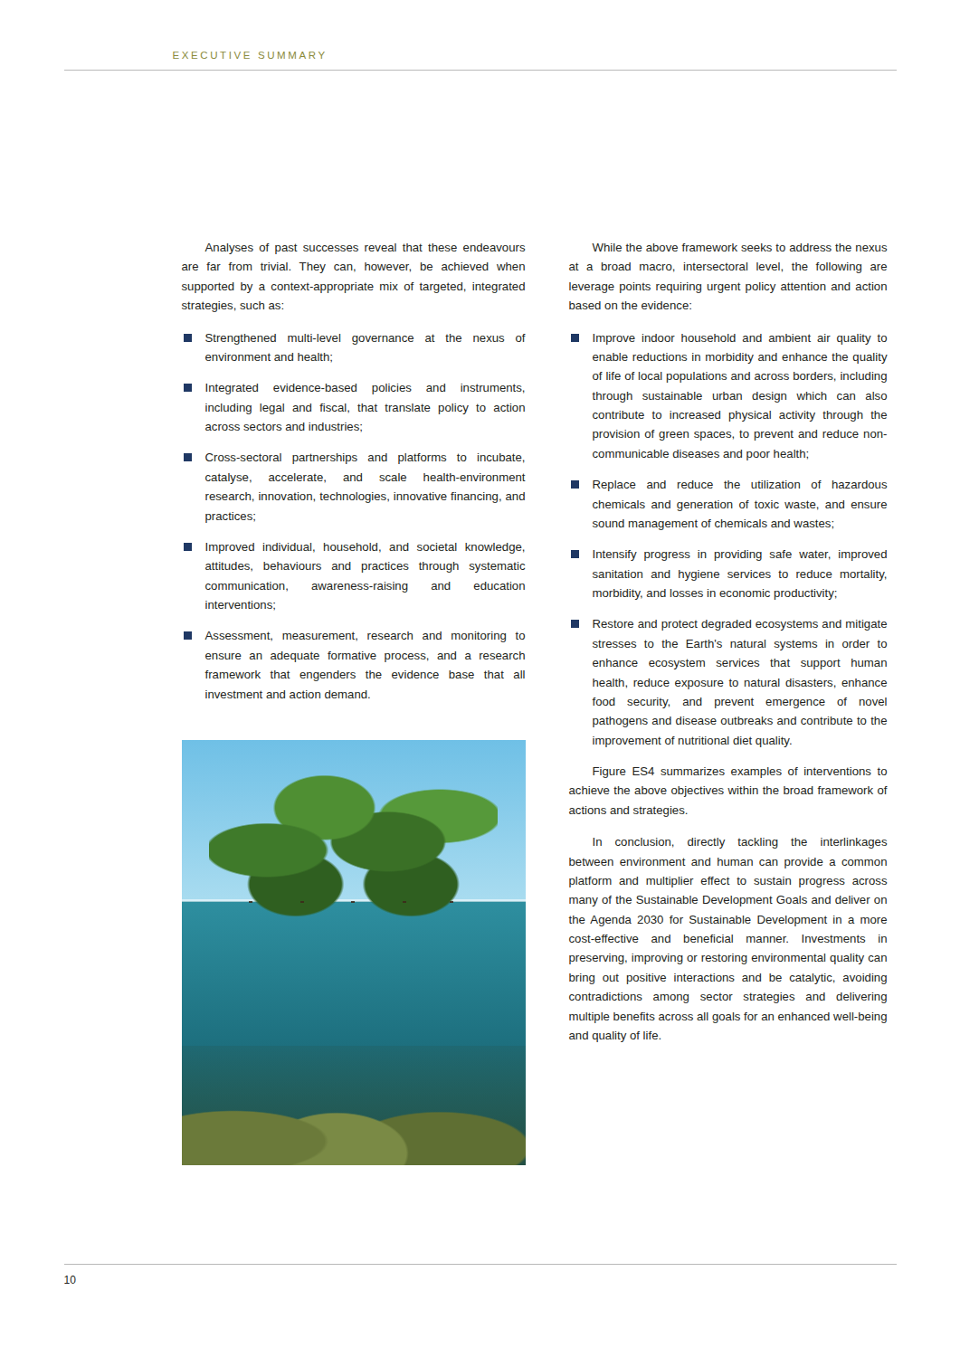EXECUTIVE SUMMARY
Analyses of past successes reveal that these endeavours are far from trivial. They can, however, be achieved when supported by a context-appropriate mix of targeted, integrated strategies, such as:
Strengthened multi-level governance at the nexus of environment and health;
Integrated evidence-based policies and instruments, including legal and fiscal, that translate policy to action across sectors and industries;
Cross-sectoral partnerships and platforms to incubate, catalyse, accelerate, and scale health-environment research, innovation, technologies, innovative financing, and practices;
Improved individual, household, and societal knowledge, attitudes, behaviours and practices through systematic communication, awareness-raising and education interventions;
Assessment, measurement, research and monitoring to ensure an adequate formative process, and a research framework that engenders the evidence base that all investment and action demand.
While the above framework seeks to address the nexus at a broad macro, intersectoral level, the following are leverage points requiring urgent policy attention and action based on the evidence:
Improve indoor household and ambient air quality to enable reductions in morbidity and enhance the quality of life of local populations and across borders, including through sustainable urban design which can also contribute to increased physical activity through the provision of green spaces, to prevent and reduce non-communicable diseases and poor health;
Replace and reduce the utilization of hazardous chemicals and generation of toxic waste, and ensure sound management of chemicals and wastes;
Intensify progress in providing safe water, improved sanitation and hygiene services to reduce mortality, morbidity, and losses in economic productivity;
Restore and protect degraded ecosystems and mitigate stresses to the Earth's natural systems in order to enhance ecosystem services that support human health, reduce exposure to natural disasters, enhance food security, and prevent emergence of novel pathogens and disease outbreaks and contribute to the improvement of nutritional diet quality.
Figure ES4 summarizes examples of interventions to achieve the above objectives within the broad framework of actions and strategies.
In conclusion, directly tackling the interlinkages between environment and human can provide a common platform and multiplier effect to sustain progress across many of the Sustainable Development Goals and deliver on the Agenda 2030 for Sustainable Development in a more cost-effective and beneficial manner. Investments in preserving, improving or restoring environmental quality can bring out positive interactions and be catalytic, avoiding contradictions among sector strategies and delivering multiple benefits across all goals for an enhanced well-being and quality of life.
10